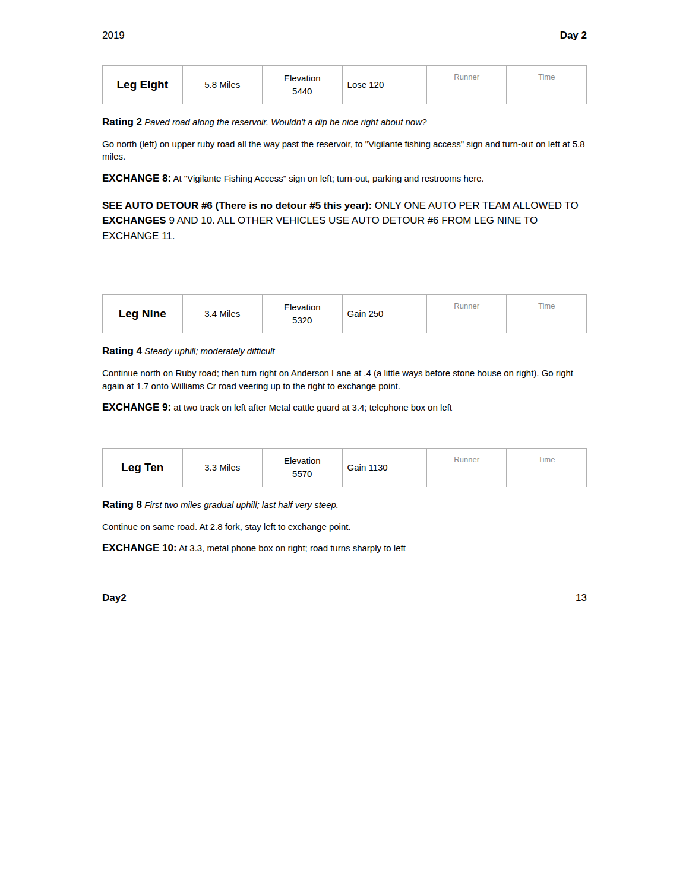2019
Day 2
| Leg Eight | 5.8 Miles | Elevation 5440 | Lose 120 | Runner | Time |
Rating 2 Paved road along the reservoir. Wouldn't a dip be nice right about now?
Go north (left) on upper ruby road all the way past the reservoir, to "Vigilante fishing access" sign and turn-out on left at 5.8 miles.
EXCHANGE 8: At "Vigilante Fishing Access" sign on left; turn-out, parking and restrooms here.
SEE AUTO DETOUR #6 (There is no detour #5 this year): ONLY ONE AUTO PER TEAM ALLOWED TO EXCHANGES 9 AND 10. ALL OTHER VEHICLES USE AUTO DETOUR #6 FROM LEG NINE TO EXCHANGE 11.
| Leg Nine | 3.4 Miles | Elevation 5320 | Gain 250 | Runner | Time |
Rating 4 Steady uphill; moderately difficult
Continue north on Ruby road; then turn right on Anderson Lane at .4 (a little ways before stone house on right). Go right again at 1.7 onto Williams Cr road veering up to the right to exchange point.
EXCHANGE 9: at two track on left after Metal cattle guard at 3.4; telephone box on left
| Leg Ten | 3.3 Miles | Elevation 5570 | Gain 1130 | Runner | Time |
Rating 8 First two miles gradual uphill; last half very steep.
Continue on same road. At 2.8 fork, stay left to exchange point.
EXCHANGE 10: At 3.3, metal phone box on right; road turns sharply to left
Day2
13